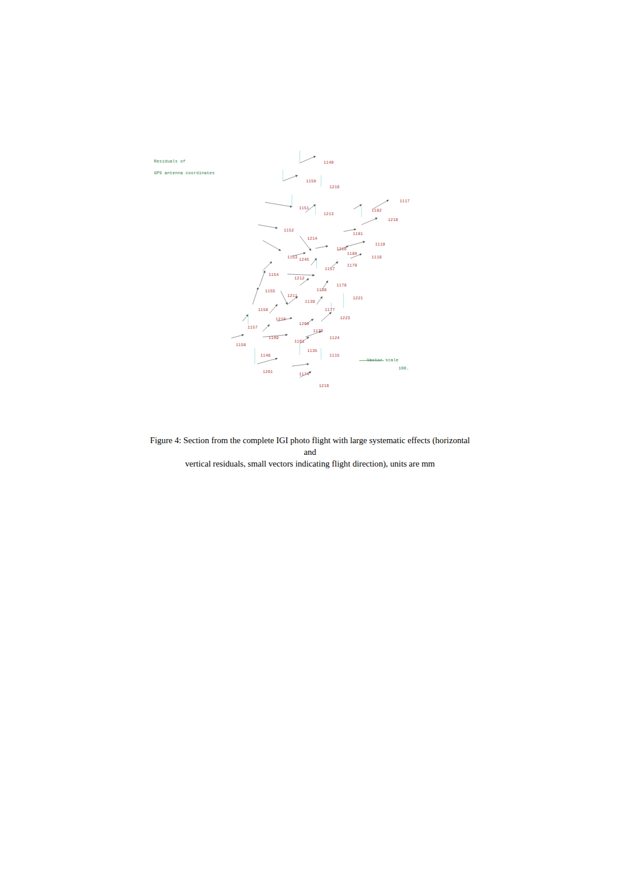Residuals of
GPS antenna coordinates
1149
1150
1216
1151
1213
1182
1117
1152
1218
1181
1214
1153
1216
1119
1180
1245
1118
1154
1157
1179
1212
1155
1138
1178
1211
1156
1221
1139
1177
1210
1223
1157
1260
1176
1109
1161
1124
1158
1135
1148
1115
1261
1174
1216
Vector scale
100.
Figure 4: Section from the complete IGI photo flight with large systematic effects (horizontal and vertical residuals, small vectors indicating flight direction), units are mm